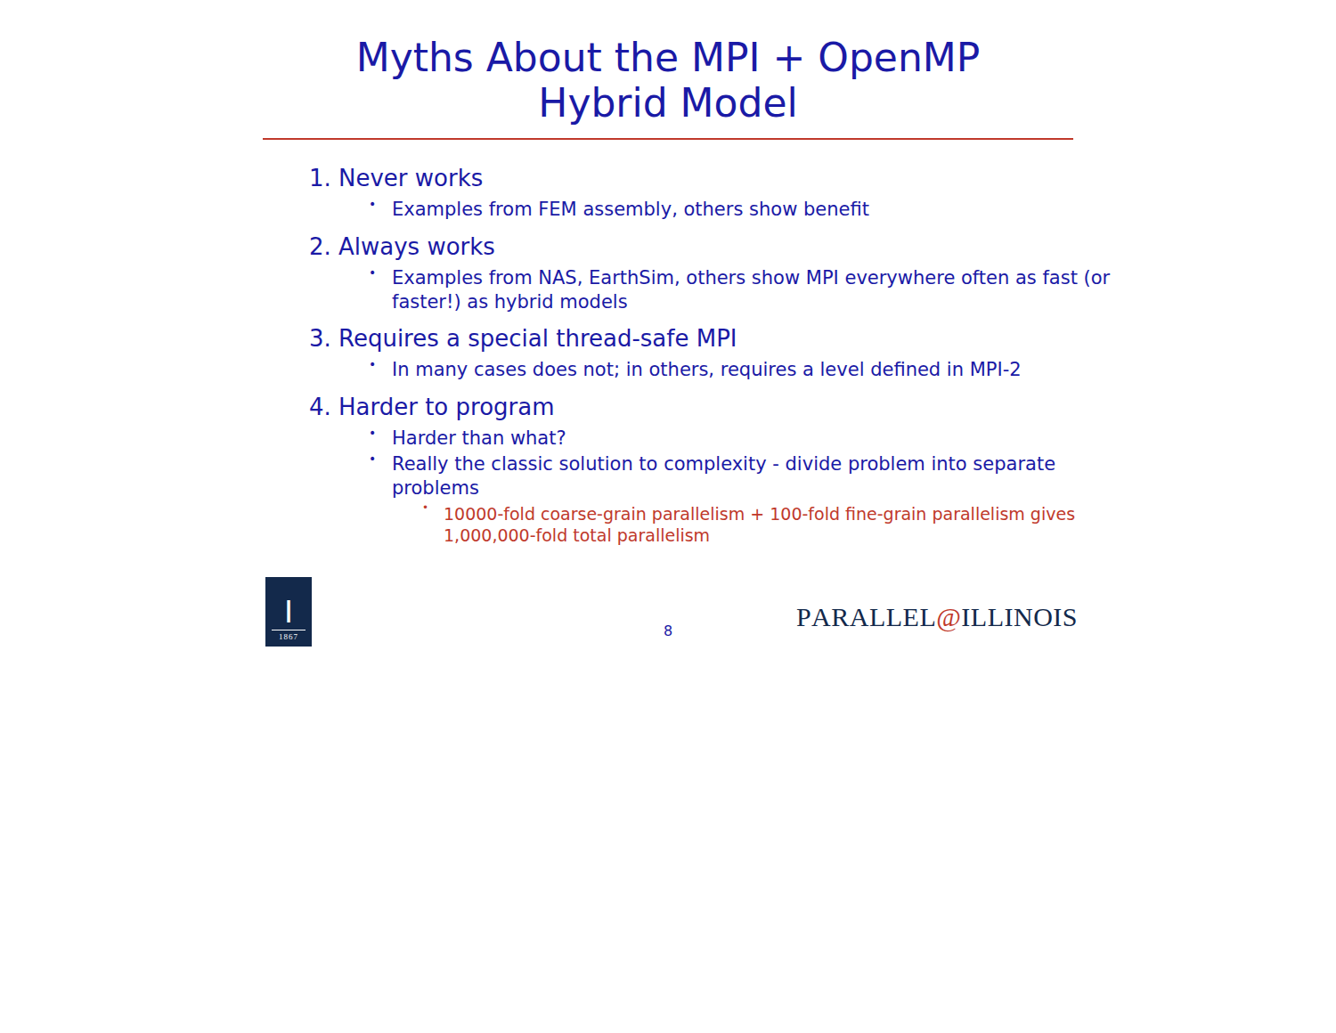Myths About the MPI + OpenMP
Hybrid Model
Never works
Examples from FEM assembly, others show benefit
Always works
Examples from NAS, EarthSim, others show MPI everywhere often as fast (or faster!) as hybrid models
Requires a special thread-safe MPI
In many cases does not; in others, requires a level defined in MPI-2
Harder to program
Harder than what?
Really the classic solution to complexity - divide problem into separate problems
10000-fold coarse-grain parallelism + 100-fold fine-grain parallelism gives 1,000,000-fold total parallelism
Ⅰ
1867
8
PARALLEL@ILLINOIS